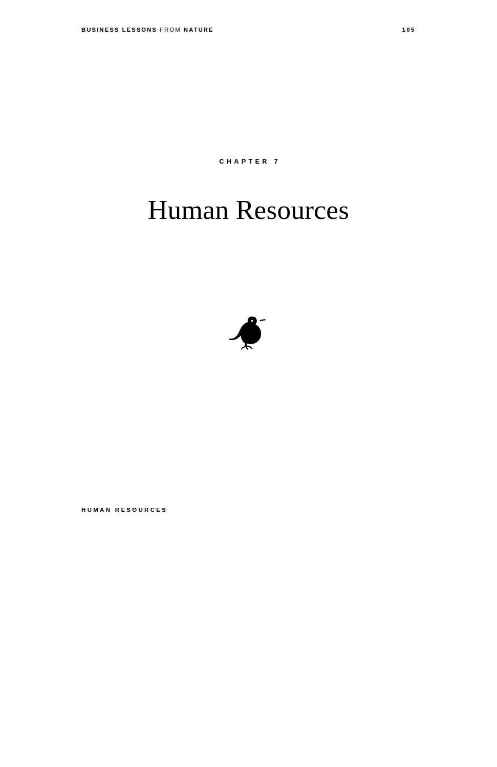Business Lessons from Nature
105
Chapter 7
Human Resources
Human Resources